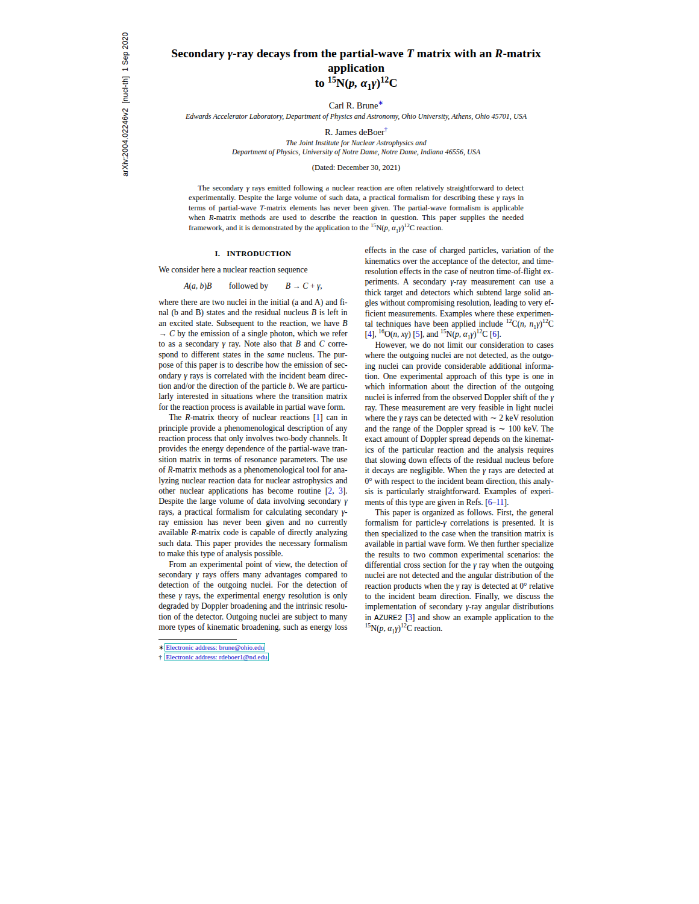arXiv:2004.02246v2 [nucl-th] 1 Sep 2020
Secondary γ-ray decays from the partial-wave T matrix with an R-matrix application
to 15 N(p, α1γ)12 C
Carl R. Brune∗
Edwards Accelerator Laboratory, Department of Physics and Astronomy, Ohio University, Athens, Ohio 45701, USA
R. James deBoer†
The Joint Institute for Nuclear Astrophysics and
Department of Physics, University of Notre Dame, Notre Dame, Indiana 46556, USA
(Dated: December 30, 2021)
The secondary γ rays emitted following a nuclear reaction are often relatively straightforward to detect experimentally. Despite the large volume of such data, a practical formalism for describing these γ rays in terms of partial-wave T-matrix elements has never been given. The partial-wave formalism is applicable when R-matrix methods are used to describe the reaction in question. This paper supplies the needed framework, and it is demonstrated by the application to the 15N(p, α1γ)12C reaction.
I. Introduction
We consider here a nuclear reaction sequence
A(a, b)B followed by B → C + γ,
where there are two nuclei in the initial (a and A) and final (b and B) states and the residual nucleus B is left in an excited state. Subsequent to the reaction, we have B → C by the emission of a single photon, which we refer to as a secondary γ ray. Note also that B and C correspond to different states in the same nucleus. The purpose of this paper is to describe how the emission of secondary γ rays is correlated with the incident beam direction and/or the direction of the particle b. We are particularly interested in situations where the transition matrix for the reaction process is available in partial wave form.
The R-matrix theory of nuclear reactions [1] can in principle provide a phenomenological description of any reaction process that only involves two-body channels. It provides the energy dependence of the partial-wave transition matrix in terms of resonance parameters. The use of R-matrix methods as a phenomenological tool for analyzing nuclear reaction data for nuclear astrophysics and other nuclear applications has become routine [2, 3]. Despite the large volume of data involving secondary γ rays, a practical formalism for calculating secondary γ-ray emission has never been given and no currently available R-matrix code is capable of directly analyzing such data. This paper provides the necessary formalism to make this type of analysis possible.
From an experimental point of view, the detection of secondary γ rays offers many advantages compared to detection of the outgoing nuclei. For the detection of these γ rays, the experimental energy resolution is only degraded by Doppler broadening and the intrinsic resolution of the detector. Outgoing nuclei are subject to many more types of kinematic broadening, such as energy loss effects in the case of charged particles, variation of the kinematics over the acceptance of the detector, and time-resolution effects in the case of neutron time-of-flight experiments. A secondary γ-ray measurement can use a thick target and detectors which subtend large solid angles without compromising resolution, leading to very efficient measurements. Examples where these experimental techniques have been applied include 12C(n, n1γ)12C [4], 16O(n, xγ) [5], and 15N(p, α1γ)12C [6].
However, we do not limit our consideration to cases where the outgoing nuclei are not detected, as the outgoing nuclei can provide considerable additional information. One experimental approach of this type is one in which information about the direction of the outgoing nuclei is inferred from the observed Doppler shift of the γ ray. These measurement are very feasible in light nuclei where the γ rays can be detected with ∼ 2 keV resolution and the range of the Doppler spread is ∼ 100 keV. The exact amount of Doppler spread depends on the kinematics of the particular reaction and the analysis requires that slowing down effects of the residual nucleus before it decays are negligible. When the γ rays are detected at 0° with respect to the incident beam direction, this analysis is particularly straightforward. Examples of experiments of this type are given in Refs. [6–11].
This paper is organized as follows. First, the general formalism for particle-γ correlations is presented. It is then specialized to the case when the transition matrix is available in partial wave form. We then further specialize the results to two common experimental scenarios: the differential cross section for the γ ray when the outgoing nuclei are not detected and the angular distribution of the reaction products when the γ ray is detected at 0° relative to the incident beam direction. Finally, we discuss the implementation of secondary γ-ray angular distributions in AZURE2 [3] and show an example application to the 15N(p, α1γ)12C reaction.
∗Electronic address: brune@ohio.edu
†Electronic address: rdeboer1@nd.edu